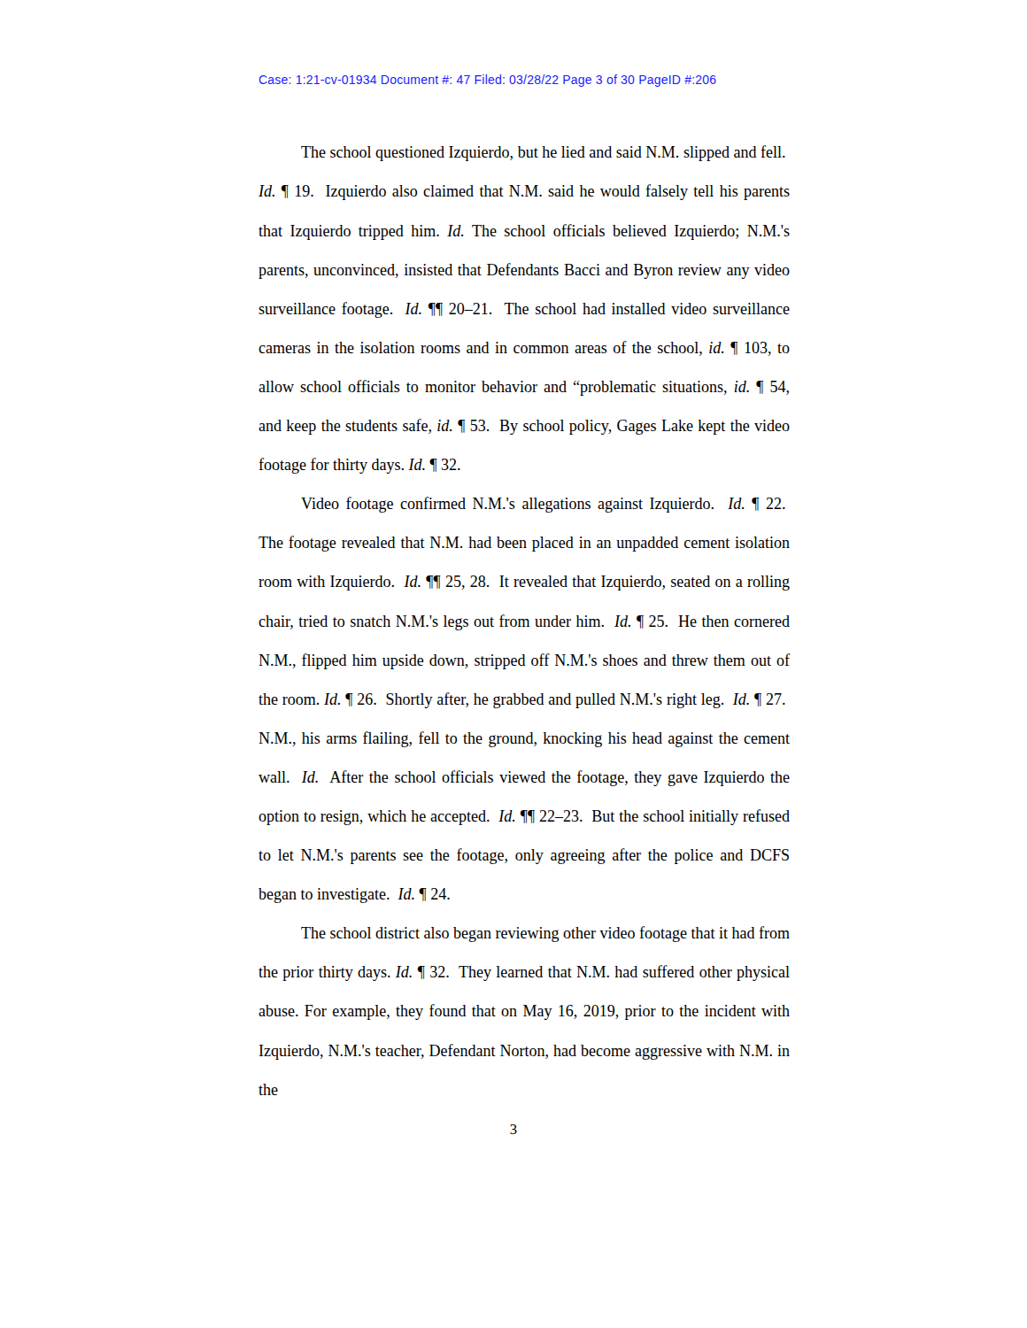Case: 1:21-cv-01934 Document #: 47 Filed: 03/28/22 Page 3 of 30 PageID #:206
The school questioned Izquierdo, but he lied and said N.M. slipped and fell. Id. ¶ 19. Izquierdo also claimed that N.M. said he would falsely tell his parents that Izquierdo tripped him. Id. The school officials believed Izquierdo; N.M.'s parents, unconvinced, insisted that Defendants Bacci and Byron review any video surveillance footage. Id. ¶¶ 20–21. The school had installed video surveillance cameras in the isolation rooms and in common areas of the school, id. ¶ 103, to allow school officials to monitor behavior and “problematic situations, id. ¶ 54, and keep the students safe, id. ¶ 53. By school policy, Gages Lake kept the video footage for thirty days. Id. ¶ 32.
Video footage confirmed N.M.'s allegations against Izquierdo. Id. ¶ 22. The footage revealed that N.M. had been placed in an unpadded cement isolation room with Izquierdo. Id. ¶¶ 25, 28. It revealed that Izquierdo, seated on a rolling chair, tried to snatch N.M.'s legs out from under him. Id. ¶ 25. He then cornered N.M., flipped him upside down, stripped off N.M.'s shoes and threw them out of the room. Id. ¶ 26. Shortly after, he grabbed and pulled N.M.'s right leg. Id. ¶ 27. N.M., his arms flailing, fell to the ground, knocking his head against the cement wall. Id. After the school officials viewed the footage, they gave Izquierdo the option to resign, which he accepted. Id. ¶¶ 22–23. But the school initially refused to let N.M.'s parents see the footage, only agreeing after the police and DCFS began to investigate. Id. ¶ 24.
The school district also began reviewing other video footage that it had from the prior thirty days. Id. ¶ 32. They learned that N.M. had suffered other physical abuse. For example, they found that on May 16, 2019, prior to the incident with Izquierdo, N.M.'s teacher, Defendant Norton, had become aggressive with N.M. in the
3